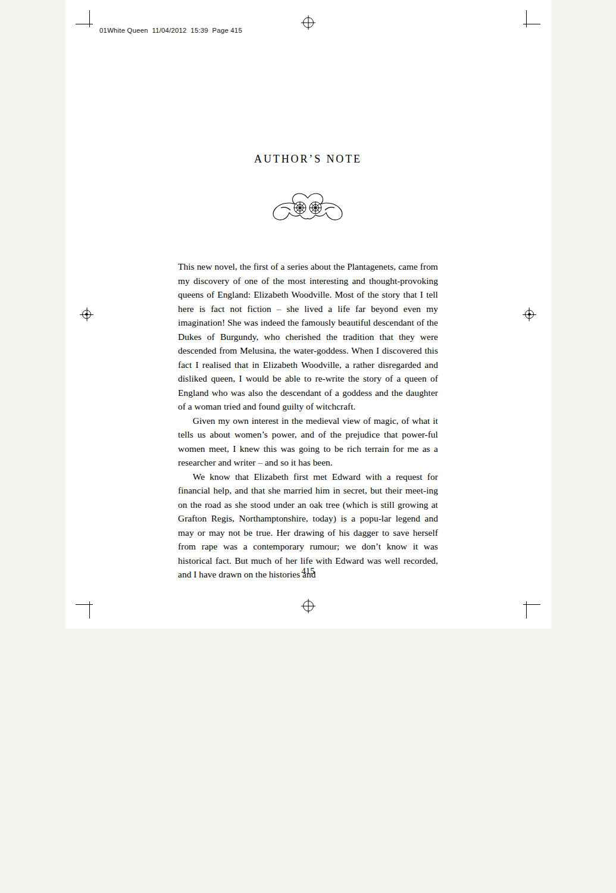01White Queen 11/04/2012 15:39 Page 415
AUTHOR’S NOTE
This new novel, the first of a series about the Plantagenets, came from my discovery of one of the most interesting and thought-provoking queens of England: Elizabeth Woodville. Most of the story that I tell here is fact not fiction – she lived a life far beyond even my imagination! She was indeed the famously beautiful descendant of the Dukes of Burgundy, who cherished the tradition that they were descended from Melusina, the water-goddess. When I discovered this fact I realised that in Elizabeth Woodville, a rather disregarded and disliked queen, I would be able to re-write the story of a queen of England who was also the descendant of a goddess and the daughter of a woman tried and found guilty of witchcraft.
Given my own interest in the medieval view of magic, of what it tells us about women’s power, and of the prejudice that power-ful women meet, I knew this was going to be rich terrain for me as a researcher and writer – and so it has been.
We know that Elizabeth first met Edward with a request for financial help, and that she married him in secret, but their meet-ing on the road as she stood under an oak tree (which is still growing at Grafton Regis, Northamptonshire, today) is a popu-lar legend and may or may not be true. Her drawing of his dagger to save herself from rape was a contemporary rumour; we don’t know it was historical fact. But much of her life with Edward was well recorded, and I have drawn on the histories and
415